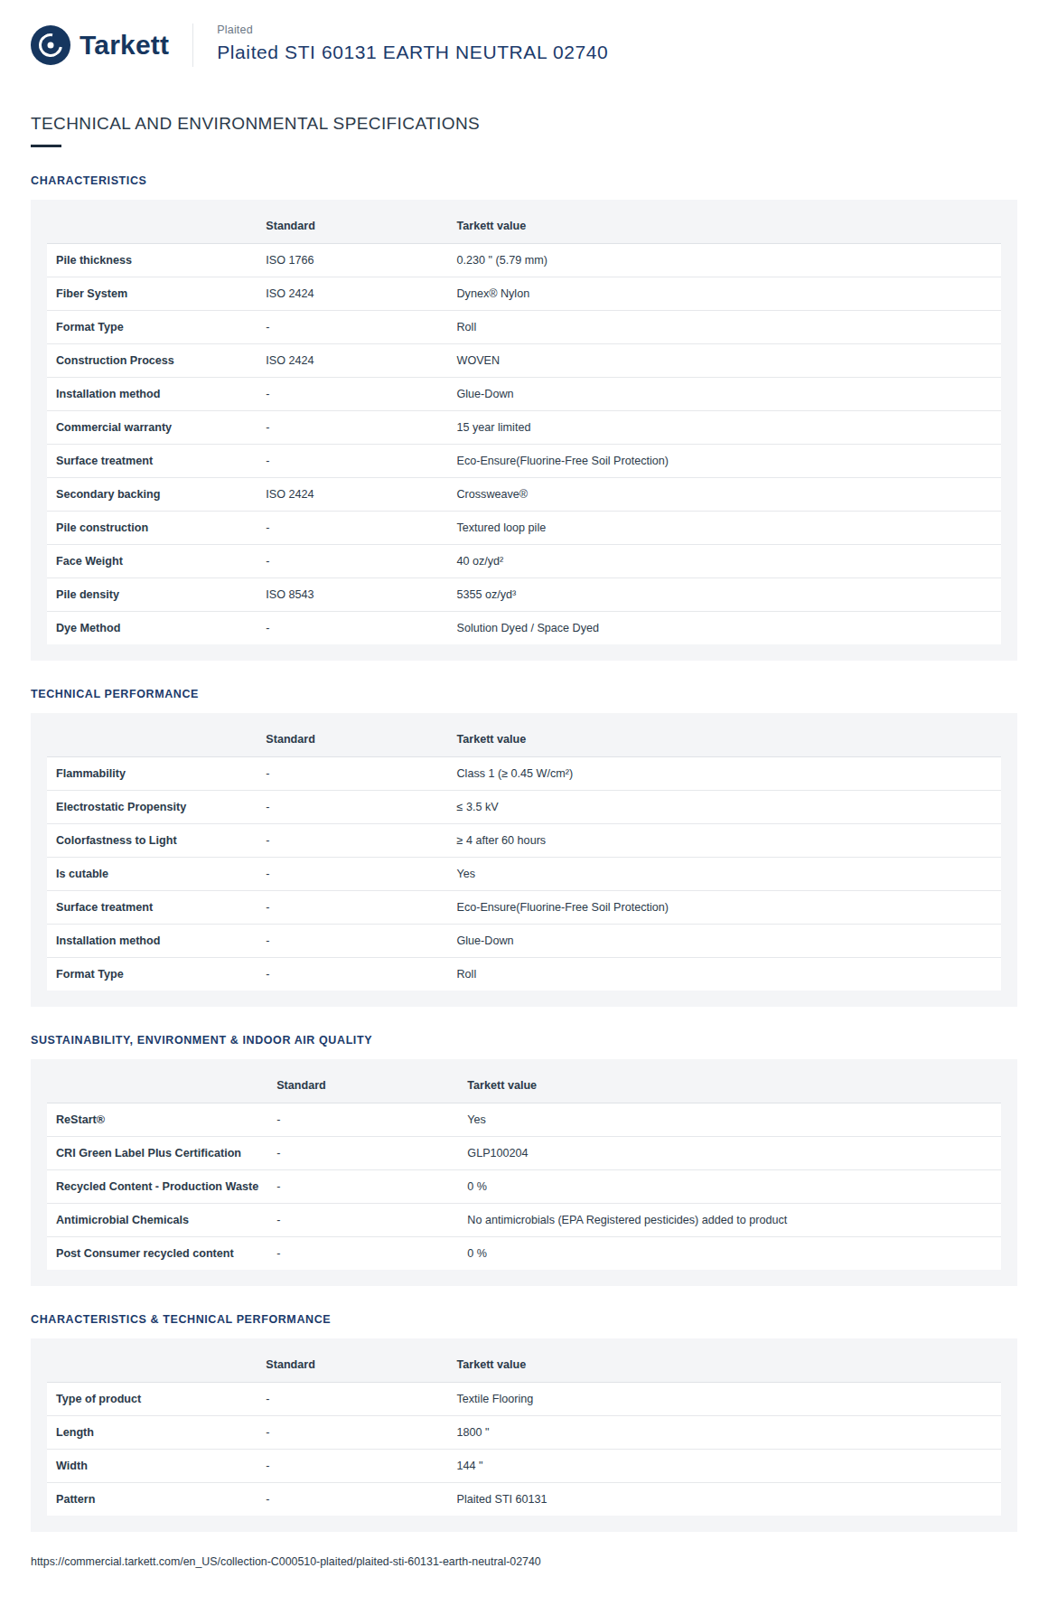Tarkett
Plaited
Plaited STI 60131 EARTH NEUTRAL 02740
TECHNICAL AND ENVIRONMENTAL SPECIFICATIONS
Characteristics
| | Standard | Tarkett value |
| --- | --- | --- |
| Pile thickness | ISO 1766 | 0.230 " (5.79 mm) |
| Fiber System | ISO 2424 | Dynex® Nylon |
| Format Type | - | Roll |
| Construction Process | ISO 2424 | WOVEN |
| Installation method | - | Glue-Down |
| Commercial warranty | - | 15 year limited |
| Surface treatment | - | Eco-Ensure(Fluorine-Free Soil Protection) |
| Secondary backing | ISO 2424 | Crossweave® |
| Pile construction | - | Textured loop pile |
| Face Weight | - | 40 oz/yd² |
| Pile density | ISO 8543 | 5355 oz/yd³ |
| Dye Method | - | Solution Dyed / Space Dyed |
Technical Performance
| | Standard | Tarkett value |
| --- | --- | --- |
| Flammability | - | Class 1 (≥ 0.45 W/cm²) |
| Electrostatic Propensity | - | ≤ 3.5 kV |
| Colorfastness to Light | - | ≥ 4 after 60 hours |
| Is cutable | - | Yes |
| Surface treatment | - | Eco-Ensure(Fluorine-Free Soil Protection) |
| Installation method | - | Glue-Down |
| Format Type | - | Roll |
Sustainability, Environment & Indoor Air Quality
| | Standard | Tarkett value |
| --- | --- | --- |
| ReStart® | - | Yes |
| CRI Green Label Plus Certification | - | GLP100204 |
| Recycled Content - Production Waste | - | 0 % |
| Antimicrobial Chemicals | - | No antimicrobials (EPA Registered pesticides) added to product |
| Post Consumer recycled content | - | 0 % |
Characteristics & Technical Performance
| | Standard | Tarkett value |
| --- | --- | --- |
| Type of product | - | Textile Flooring |
| Length | - | 1800 " |
| Width | - | 144 " |
| Pattern | - | Plaited STI 60131 |
https://commercial.tarkett.com/en_US/collection-C000510-plaited/plaited-sti-60131-earth-neutral-02740